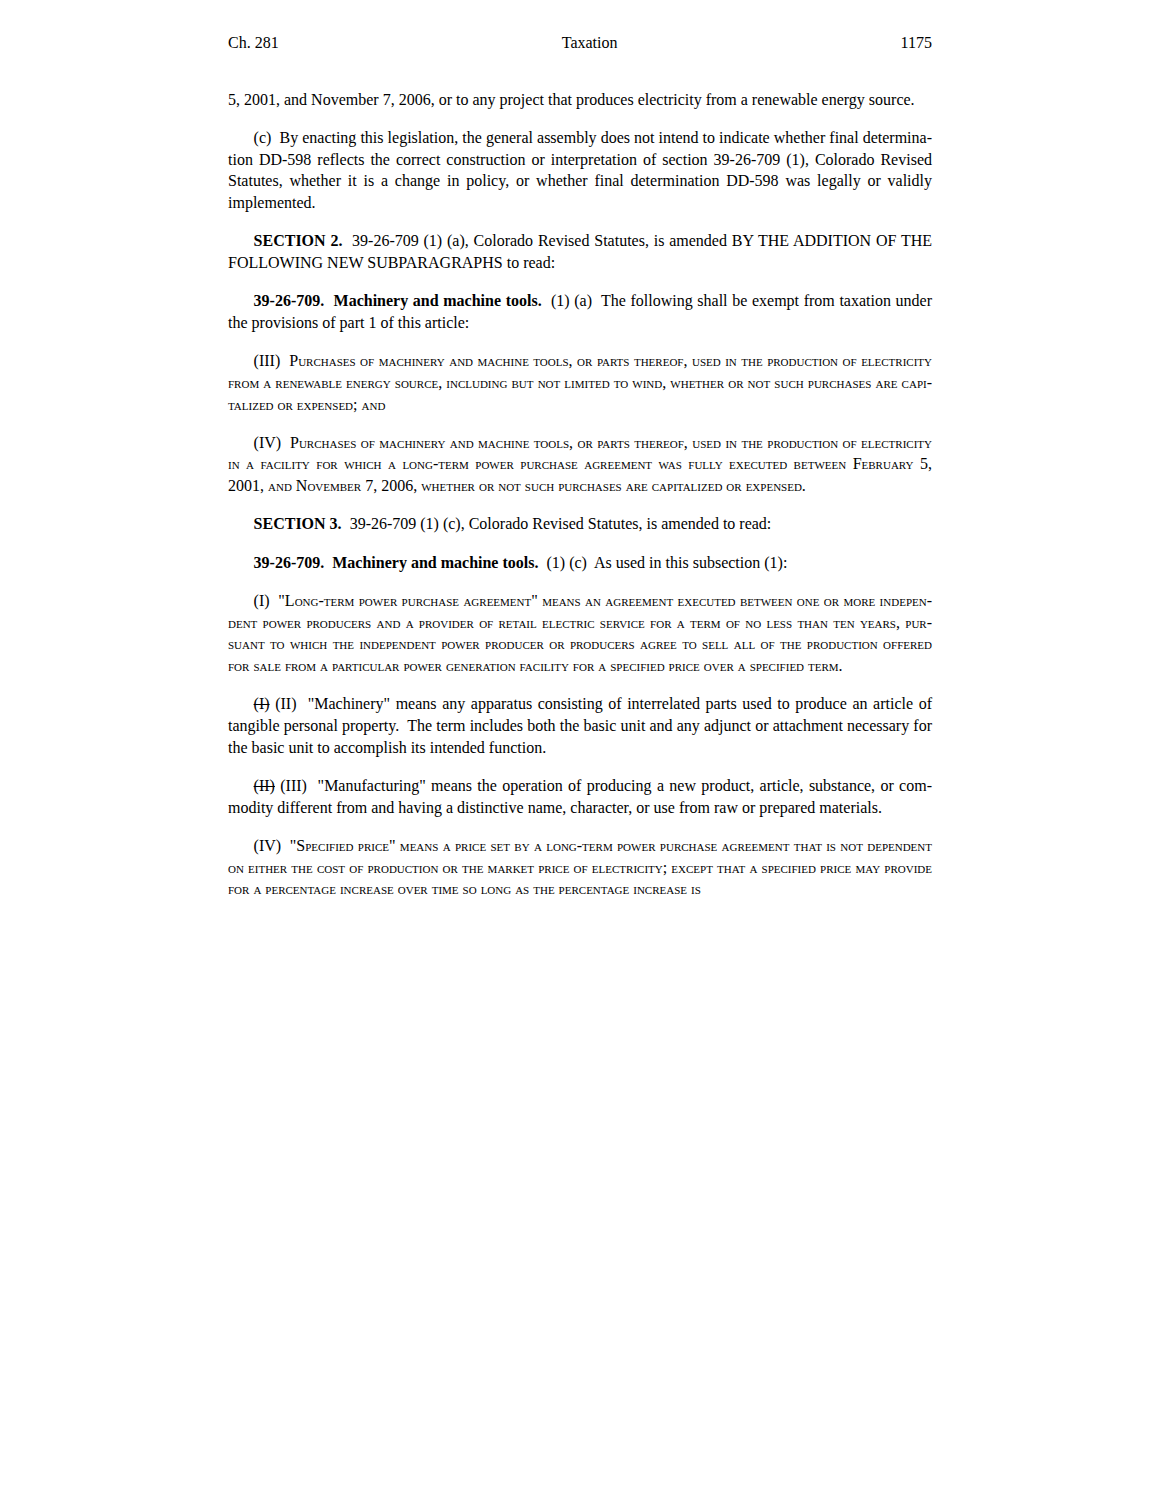Ch. 281 Taxation 1175
5, 2001, and November 7, 2006, or to any project that produces electricity from a renewable energy source.
(c) By enacting this legislation, the general assembly does not intend to indicate whether final determination DD-598 reflects the correct construction or interpretation of section 39-26-709 (1), Colorado Revised Statutes, whether it is a change in policy, or whether final determination DD-598 was legally or validly implemented.
SECTION 2. 39-26-709 (1) (a), Colorado Revised Statutes, is amended BY THE ADDITION OF THE FOLLOWING NEW SUBPARAGRAPHS to read:
39-26-709. Machinery and machine tools. (1) (a) The following shall be exempt from taxation under the provisions of part 1 of this article:
(III) Purchases of machinery and machine tools, or parts thereof, used in the production of electricity from a renewable energy source, including but not limited to wind, whether or not such purchases are capitalized or expensed; and
(IV) Purchases of machinery and machine tools, or parts thereof, used in the production of electricity in a facility for which a long-term power purchase agreement was fully executed between February 5, 2001, and November 7, 2006, whether or not such purchases are capitalized or expensed.
SECTION 3. 39-26-709 (1) (c), Colorado Revised Statutes, is amended to read:
39-26-709. Machinery and machine tools. (1) (c) As used in this subsection (1):
(I) "Long-term power purchase agreement" means an agreement executed between one or more independent power producers and a provider of retail electric service for a term of no less than ten years, pursuant to which the independent power producer or producers agree to sell all of the production offered for sale from a particular power generation facility for a specified price over a specified term.
(I) (II) "Machinery" means any apparatus consisting of interrelated parts used to produce an article of tangible personal property. The term includes both the basic unit and any adjunct or attachment necessary for the basic unit to accomplish its intended function.
(II) (III) "Manufacturing" means the operation of producing a new product, article, substance, or commodity different from and having a distinctive name, character, or use from raw or prepared materials.
(IV) "Specified price" means a price set by a long-term power purchase agreement that is not dependent on either the cost of production or the market price of electricity; except that a specified price may provide for a percentage increase over time so long as the percentage increase is